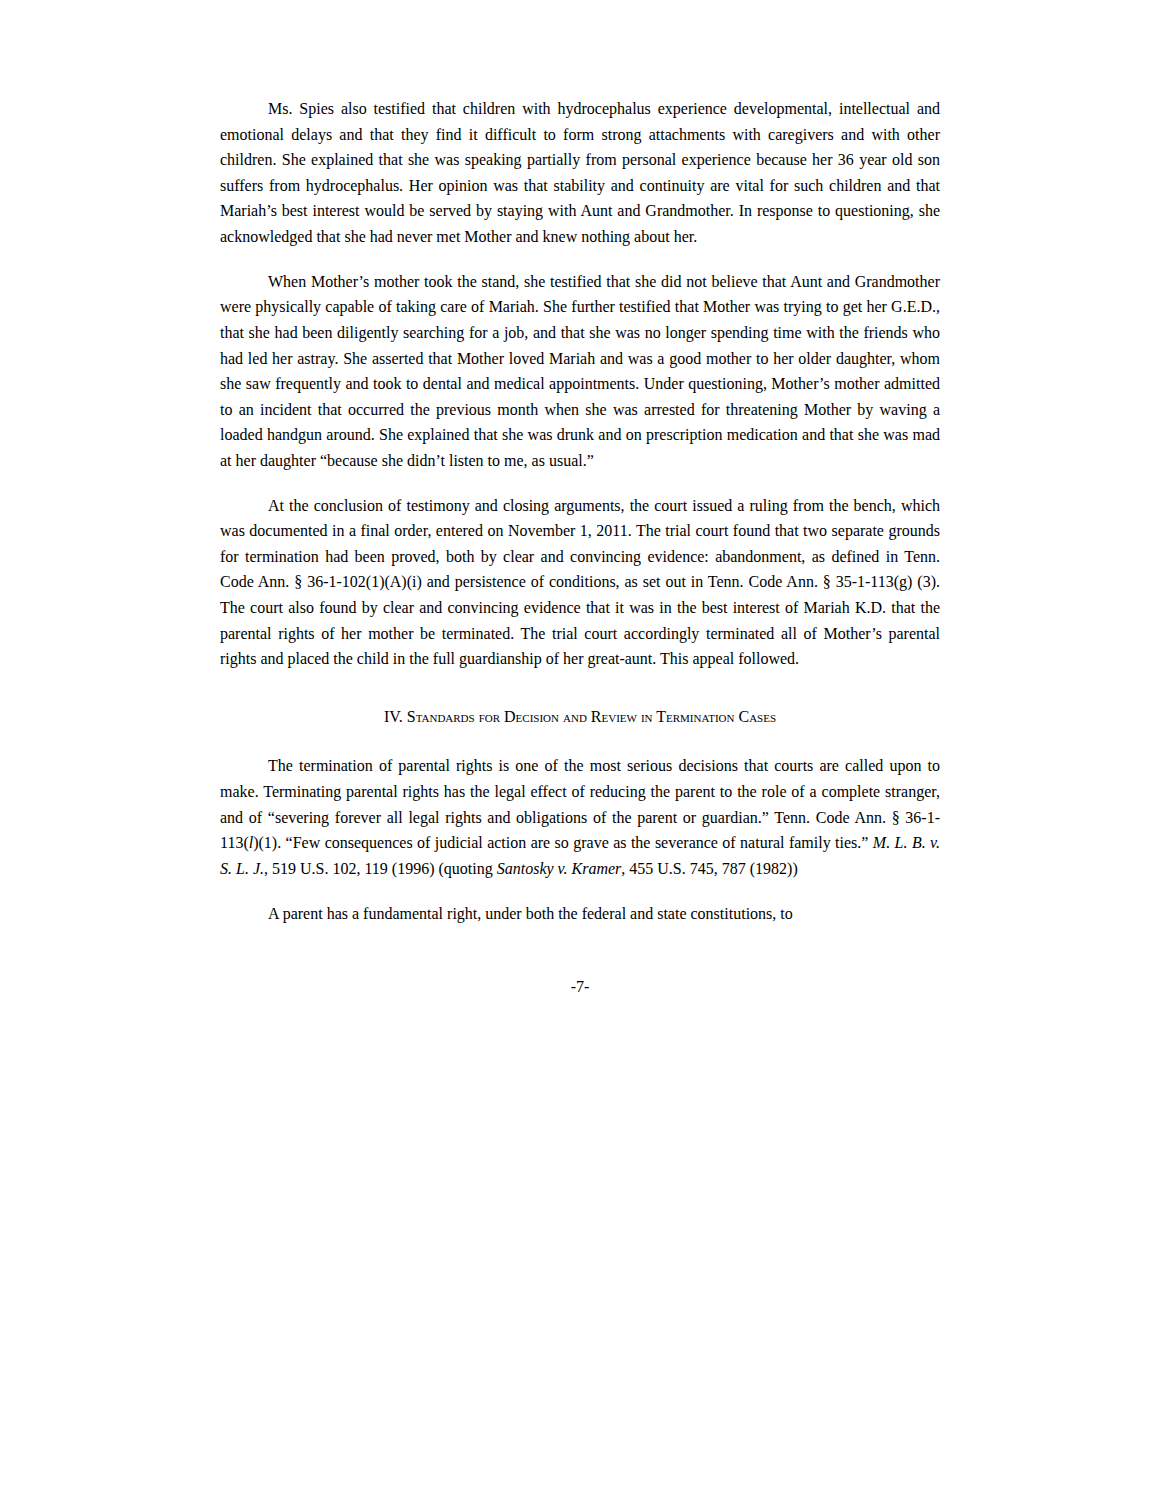Ms. Spies also testified that children with hydrocephalus experience developmental, intellectual and emotional delays and that they find it difficult to form strong attachments with caregivers and with other children. She explained that she was speaking partially from personal experience because her 36 year old son suffers from hydrocephalus. Her opinion was that stability and continuity are vital for such children and that Mariah’s best interest would be served by staying with Aunt and Grandmother. In response to questioning, she acknowledged that she had never met Mother and knew nothing about her.
When Mother’s mother took the stand, she testified that she did not believe that Aunt and Grandmother were physically capable of taking care of Mariah. She further testified that Mother was trying to get her G.E.D., that she had been diligently searching for a job, and that she was no longer spending time with the friends who had led her astray. She asserted that Mother loved Mariah and was a good mother to her older daughter, whom she saw frequently and took to dental and medical appointments. Under questioning, Mother’s mother admitted to an incident that occurred the previous month when she was arrested for threatening Mother by waving a loaded handgun around. She explained that she was drunk and on prescription medication and that she was mad at her daughter “because she didn’t listen to me, as usual.”
At the conclusion of testimony and closing arguments, the court issued a ruling from the bench, which was documented in a final order, entered on November 1, 2011. The trial court found that two separate grounds for termination had been proved, both by clear and convincing evidence: abandonment, as defined in Tenn. Code Ann. § 36-1-102(1)(A)(i) and persistence of conditions, as set out in Tenn. Code Ann. § 35-1-113(g) (3). The court also found by clear and convincing evidence that it was in the best interest of Mariah K.D. that the parental rights of her mother be terminated. The trial court accordingly terminated all of Mother’s parental rights and placed the child in the full guardianship of her great-aunt. This appeal followed.
IV. Standards for Decision and Review in Termination Cases
The termination of parental rights is one of the most serious decisions that courts are called upon to make. Terminating parental rights has the legal effect of reducing the parent to the role of a complete stranger, and of “severing forever all legal rights and obligations of the parent or guardian.” Tenn. Code Ann. § 36-1-113(l)(1). “Few consequences of judicial action are so grave as the severance of natural family ties.” M. L. B. v. S. L. J., 519 U.S. 102, 119 (1996) (quoting Santosky v. Kramer, 455 U.S. 745, 787 (1982))
A parent has a fundamental right, under both the federal and state constitutions, to
-7-